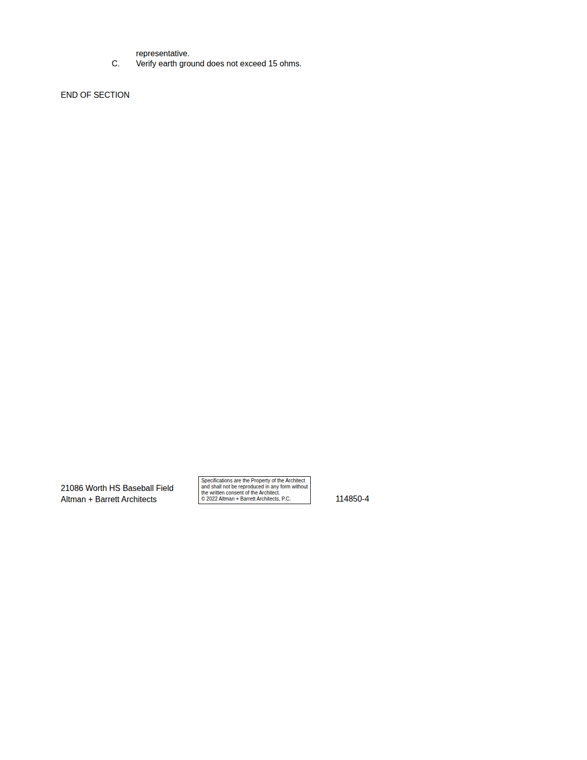representative.
C.
Verify earth ground does not exceed 15 ohms.
END OF SECTION
21086 Worth HS Baseball Field
Altman + Barrett Architects
Specifications are the Property of the Architect
and shall not be reproduced in any form without
the written consent of the Architect.
© 2022 Altman + Barrett Architects, P.C.
114850-4